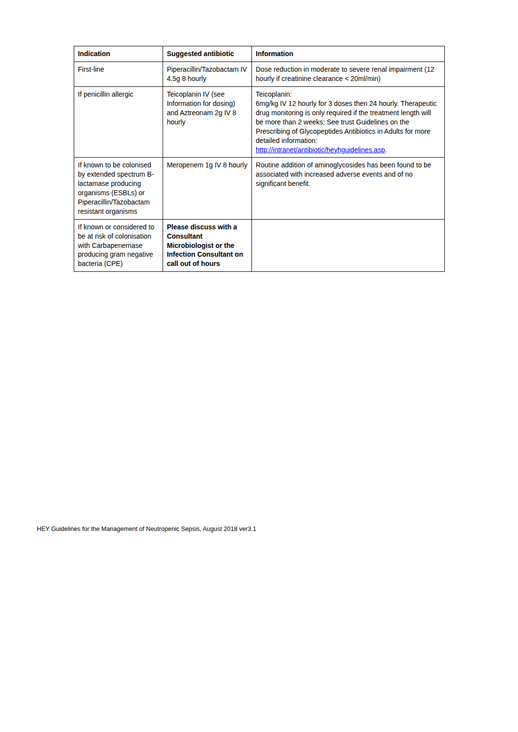| Indication | Suggested antibiotic | Information |
| --- | --- | --- |
| First-line | Piperacillin/Tazobactam IV 4.5g 8 hourly | Dose reduction in moderate to severe renal impairment (12 hourly if creatinine clearance < 20ml/min) |
| If penicillin allergic | Teicoplanin IV (see Information for dosing) and Aztreonam 2g IV 8 hourly | Teicoplanin: 6mg/kg IV 12 hourly for 3 doses then 24 hourly. Therapeutic drug monitoring is only required if the treatment length will be more than 2 weeks; See trust Guidelines on the Prescribing of Glycopeptides Antibiotics in Adults for more detailed information: http://intranet/antibiotic/heyhguidelines.asp . |
| If known to be colonised by extended spectrum B-lactamase producing organisms (ESBLs) or Piperacillin/Tazobactam resistant organisms | Meropenem 1g IV 8 hourly | Routine addition of aminoglycosides has been found to be associated with increased adverse events and of no significant benefit. |
| If known or considered to be at risk of colonisation with Carbapenemase producing gram negative bacteria (CPE) | Please discuss with a Consultant Microbiologist or the Infection Consultant on call out of hours | |
HEY Guidelines for the Management of Neutropenic Sepsis, August 2018 ver3.1